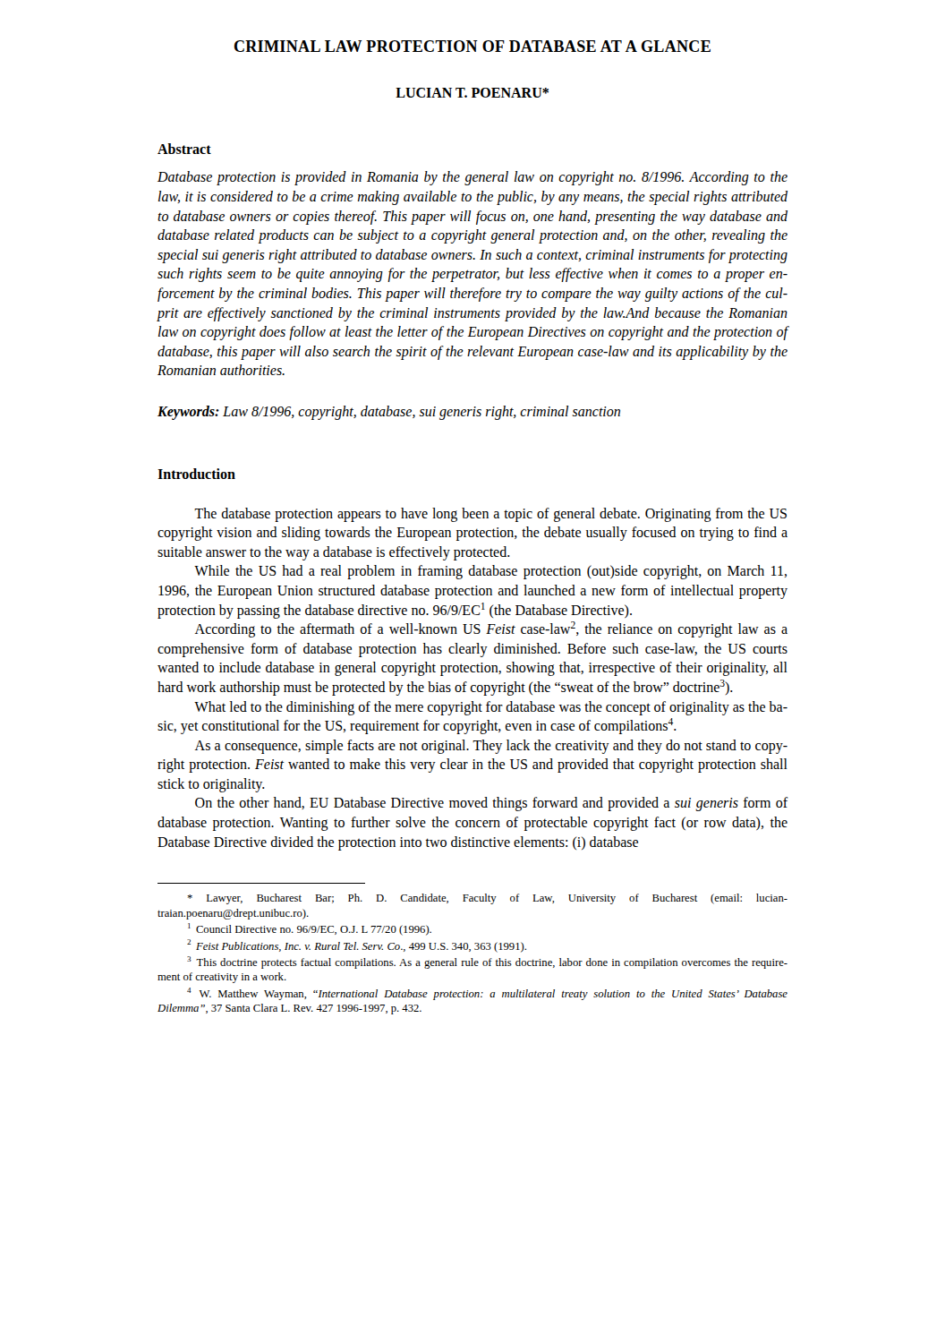Criminal Law Protection of Database at a Glance
LUCIAN T. POENARU*
Abstract
Database protection is provided in Romania by the general law on copyright no. 8/1996. According to the law, it is considered to be a crime making available to the public, by any means, the special rights attributed to database owners or copies thereof. This paper will focus on, one hand, presenting the way database and database related products can be subject to a copyright general protection and, on the other, revealing the special sui generis right attributed to database owners. In such a context, criminal instruments for protecting such rights seem to be quite annoying for the perpetrator, but less effective when it comes to a proper enforcement by the criminal bodies. This paper will therefore try to compare the way guilty actions of the culprit are effectively sanctioned by the criminal instruments provided by the law.And because the Romanian law on copyright does follow at least the letter of the European Directives on copyright and the protection of database, this paper will also search the spirit of the relevant European case-law and its applicability by the Romanian authorities.
Keywords: Law 8/1996, copyright, database, sui generis right, criminal sanction
Introduction
The database protection appears to have long been a topic of general debate. Originating from the US copyright vision and sliding towards the European protection, the debate usually focused on trying to find a suitable answer to the way a database is effectively protected.
While the US had a real problem in framing database protection (out)side copyright, on March 11, 1996, the European Union structured database protection and launched a new form of intellectual property protection by passing the database directive no. 96/9/EC1 (the Database Directive).
According to the aftermath of a well-known US Feist case-law2, the reliance on copyright law as a comprehensive form of database protection has clearly diminished. Before such case-law, the US courts wanted to include database in general copyright protection, showing that, irrespective of their originality, all hard work authorship must be protected by the bias of copyright (the “sweat of the brow” doctrine3).
What led to the diminishing of the mere copyright for database was the concept of originality as the basic, yet constitutional for the US, requirement for copyright, even in case of compilations4.
As a consequence, simple facts are not original. They lack the creativity and they do not stand to copyright protection. Feist wanted to make this very clear in the US and provided that copyright protection shall stick to originality.
On the other hand, EU Database Directive moved things forward and provided a sui generis form of database protection. Wanting to further solve the concern of protectable copyright fact (or row data), the Database Directive divided the protection into two distinctive elements: (i) database
* Lawyer, Bucharest Bar; Ph. D. Candidate, Faculty of Law, University of Bucharest (email: lucian-traian.poenaru@drept.unibuc.ro).
1 Council Directive no. 96/9/EC, O.J. L 77/20 (1996).
2 Feist Publications, Inc. v. Rural Tel. Serv. Co., 499 U.S. 340, 363 (1991).
3 This doctrine protects factual compilations. As a general rule of this doctrine, labor done in compilation overcomes the requirement of creativity in a work.
4 W. Matthew Wayman, “International Database protection: a multilateral treaty solution to the United States’ Database Dilemma”, 37 Santa Clara L. Rev. 427 1996-1997, p. 432.